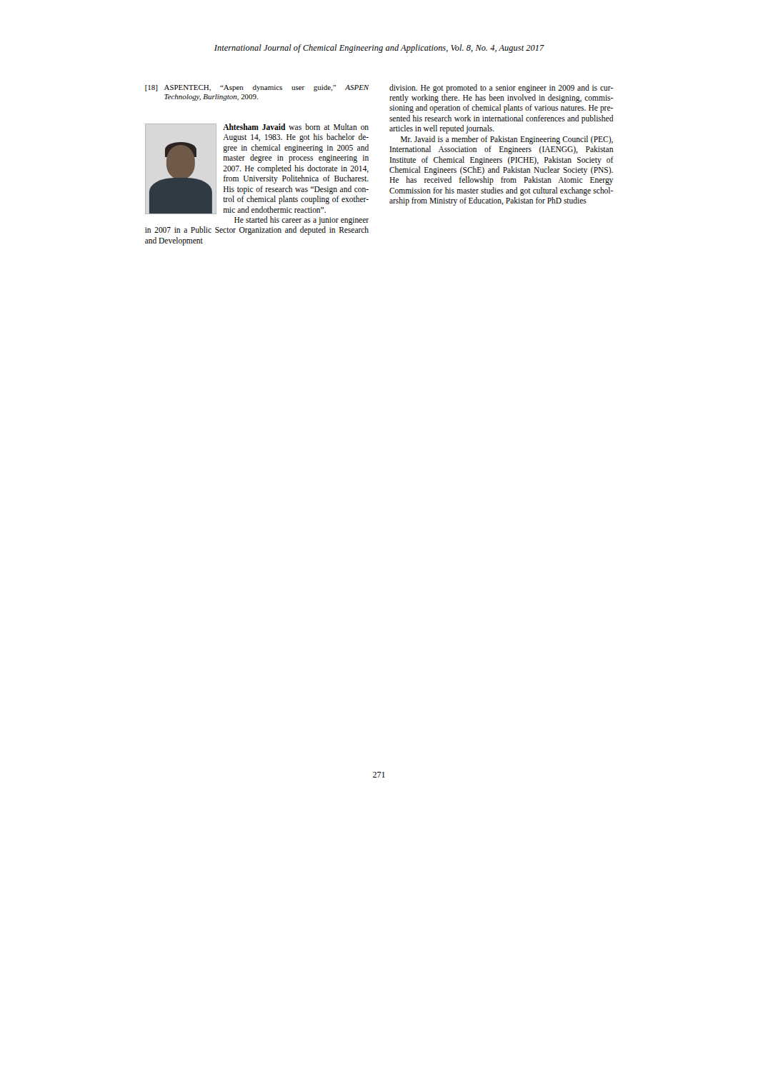International Journal of Chemical Engineering and Applications, Vol. 8, No. 4, August 2017
[18]
ASPENTECH, “Aspen dynamics user guide,” ASPEN Technology, Burlington, 2009.
Ahtesham Javaid was born at Multan on August 14, 1983. He got his bachelor degree in chemical engineering in 2005 and master degree in process engineering in 2007. He completed his doctorate in 2014, from University Politehnica of Bucharest. His topic of research was “Design and control of chemical plants coupling of exothermic and endothermic reaction”.
He started his career as a junior engineer in 2007 in a Public Sector Organization and deputed in Research and Development
division. He got promoted to a senior engineer in 2009 and is currently working there. He has been involved in designing, commissioning and operation of chemical plants of various natures. He presented his research work in international conferences and published articles in well reputed journals.
Mr. Javaid is a member of Pakistan Engineering Council (PEC), International Association of Engineers (IAENGG), Pakistan Institute of Chemical Engineers (PICHE), Pakistan Society of Chemical Engineers (SChE) and Pakistan Nuclear Society (PNS). He has received fellowship from Pakistan Atomic Energy Commission for his master studies and got cultural exchange scholarship from Ministry of Education, Pakistan for PhD studies
271